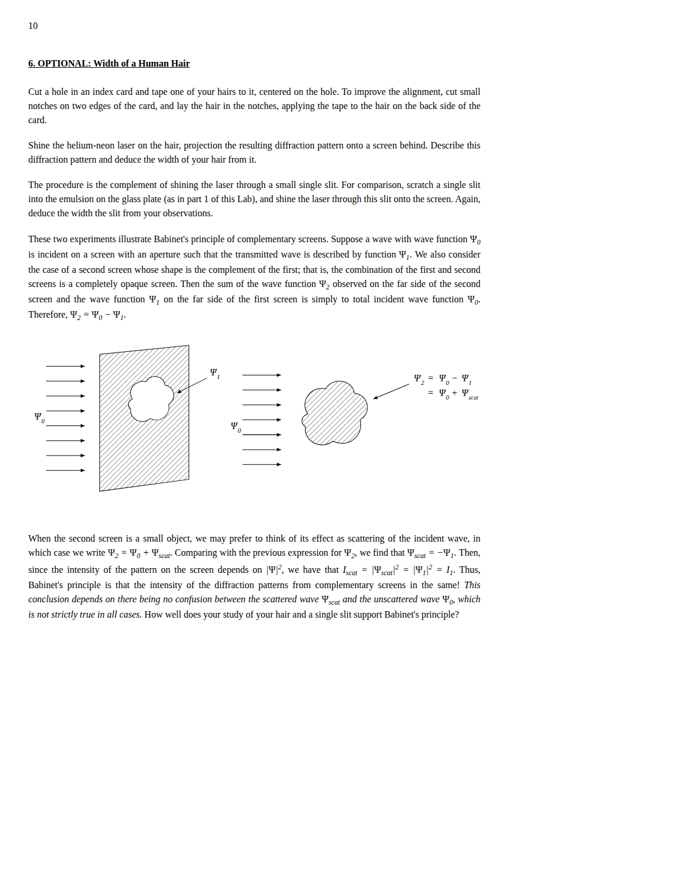10
6. OPTIONAL: Width of a Human Hair
Cut a hole in an index card and tape one of your hairs to it, centered on the hole. To improve the alignment, cut small notches on two edges of the card, and lay the hair in the notches, applying the tape to the hair on the back side of the card.
Shine the helium-neon laser on the hair, projection the resulting diffraction pattern onto a screen behind. Describe this diffraction pattern and deduce the width of your hair from it.
The procedure is the complement of shining the laser through a small single slit. For comparison, scratch a single slit into the emulsion on the glass plate (as in part 1 of this Lab), and shine the laser through this slit onto the screen. Again, deduce the width the slit from your observations.
These two experiments illustrate Babinet's principle of complementary screens. Suppose a wave with wave function Ψ0 is incident on a screen with an aperture such that the transmitted wave is described by function Ψ1. We also consider the case of a second screen whose shape is the complement of the first; that is, the combination of the first and second screens is a completely opaque screen. Then the sum of the wave function Ψ2 observed on the far side of the second screen and the wave function Ψ1 on the far side of the first screen is simply to total incident wave function Ψ0. Therefore, Ψ2 = Ψ0 − Ψ1.
Ψ 0 Ψ 1 Ψ 0 Ψ 2 = Ψ 0 − Ψ 1 = Ψ 0 + Ψ scat
When the second screen is a small object, we may prefer to think of its effect as scattering of the incident wave, in which case we write Ψ2 = Ψ0 + Ψscat. Comparing with the previous expression for Ψ2, we find that Ψscat = −Ψ1. Then, since the intensity of the pattern on the screen depends on |Ψ|2, we have that Iscat = |Ψscat|2 = |Ψ1|2 = I1. Thus, Babinet's principle is that the intensity of the diffraction patterns from complementary screens in the same! This conclusion depends on there being no confusion between the scattered wave Ψscat and the unscattered wave Ψ0, which is not strictly true in all cases. How well does your study of your hair and a single slit support Babinet's principle?